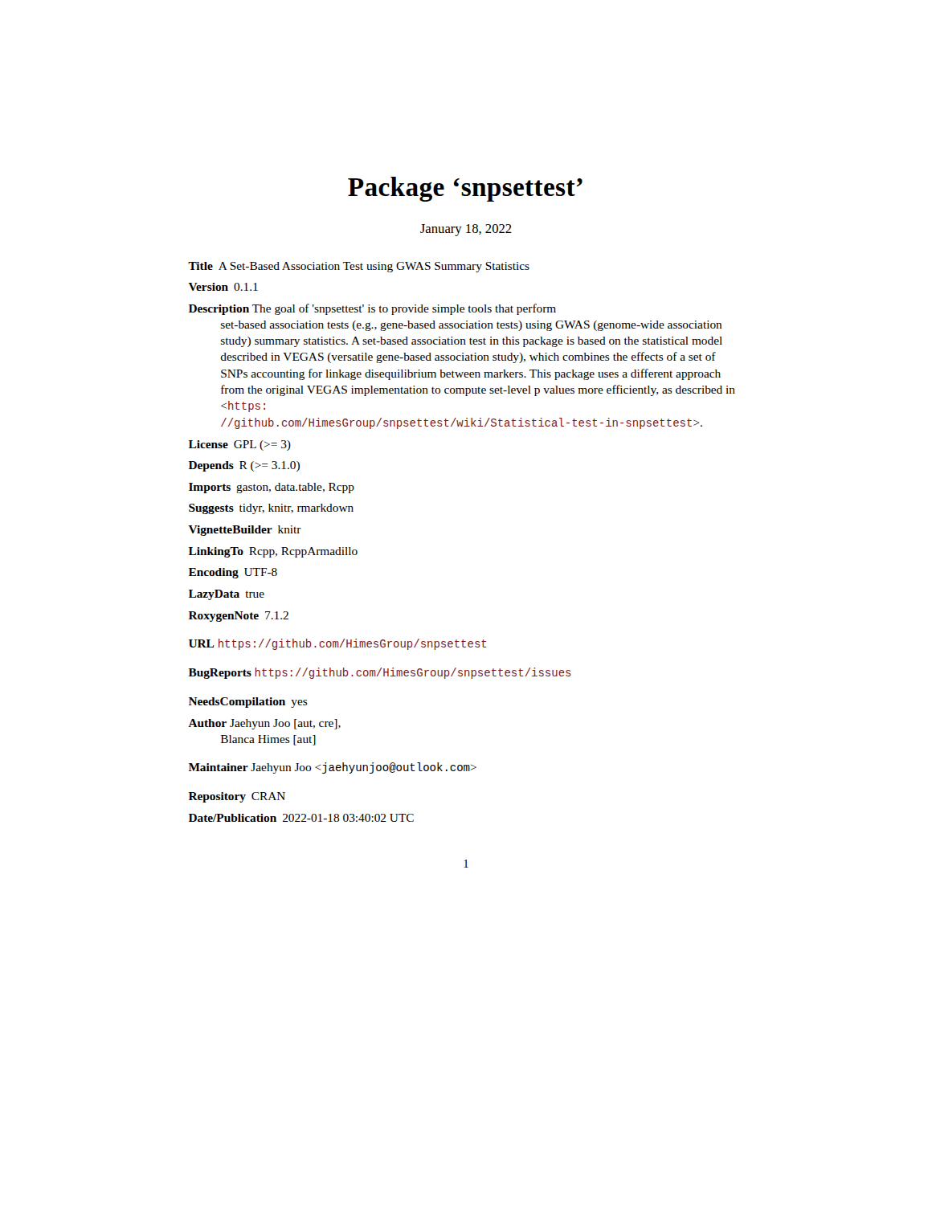Package ‘snpsettest’
January 18, 2022
Title
A Set-Based Association Test using GWAS Summary Statistics
Version
0.1.1
Description The goal of 'snpsettest' is to provide simple tools that perform set-based association tests (e.g., gene-based association tests) using GWAS (genome-wide association study) summary statistics. A set-based association test in this package is based on the statistical model described in VEGAS (versatile gene-based association study), which combines the effects of a set of SNPs accounting for linkage disequilibrium between markers. This package uses a different approach from the original VEGAS implementation to compute set-level p values more efficiently, as described in <https:
//github.com/HimesGroup/snpsettest/wiki/Statistical-test-in-snpsettest>.
License
GPL (>= 3)
Depends
R (>= 3.1.0)
Imports
gaston, data.table, Rcpp
Suggests
tidyr, knitr, rmarkdown
VignetteBuilder
knitr
LinkingTo
Rcpp, RcppArmadillo
Encoding
UTF-8
LazyData
true
RoxygenNote
7.1.2
URL https://github.com/HimesGroup/snpsettest
BugReports https://github.com/HimesGroup/snpsettest/issues
NeedsCompilation
yes
Author Jaehyun Joo [aut, cre], Blanca Himes [aut]
Maintainer Jaehyun Joo <jaehyunjoo@outlook.com>
Repository
CRAN
Date/Publication
2022-01-18 03:40:02 UTC
1